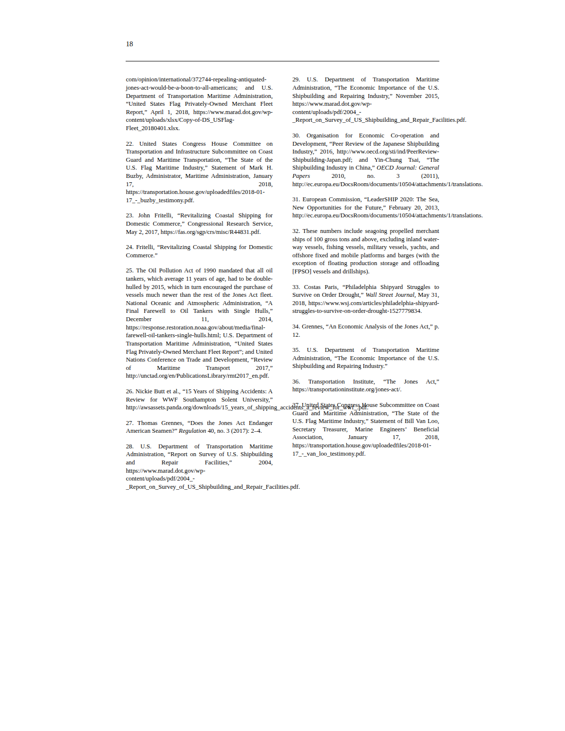18
com/opinion/international/372744-repealing-antiquated-jones-act-would-be-a-boon-to-all-americans; and U.S. Department of Transportation Maritime Administration, “United States Flag Privately-Owned Merchant Fleet Report,” April 1, 2018, https://www.marad.dot.gov/wp-content/uploads/xlsx/Copy-of-DS_USFlag-Fleet_20180401.xlsx.
22. United States Congress House Committee on Transportation and Infrastructure Subcommittee on Coast Guard and Maritime Transportation, “The State of the U.S. Flag Maritime Industry,” Statement of Mark H. Buzby, Administrator, Maritime Administration, January 17, 2018, https://transportation.house.gov/uploadedfiles/2018-01-17_-_buzby_testimony.pdf.
23. John Fritelli, “Revitalizing Coastal Shipping for Domestic Commerce,” Congressional Research Service, May 2, 2017, https://fas.org/sgp/crs/misc/R44831.pdf.
24. Fritelli, “Revitalizing Coastal Shipping for Domestic Commerce.”
25. The Oil Pollution Act of 1990 mandated that all oil tankers, which average 11 years of age, had to be double-hulled by 2015, which in turn encouraged the purchase of vessels much newer than the rest of the Jones Act fleet. National Oceanic and Atmospheric Administration, “A Final Farewell to Oil Tankers with Single Hulls,” December 11, 2014, https://response.restoration.noaa.gov/about/media/final-farewell-oil-tankers-single-hulls.html; U.S. Department of Transportation Maritime Administration, “United States Flag Privately-Owned Merchant Fleet Report”; and United Nations Conference on Trade and Development, “Review of Maritime Transport 2017,” http://unctad.org/en/PublicationsLibrary/rmt2017_en.pdf.
26. Nickie Butt et al., “15 Years of Shipping Accidents: A Review for WWF Southampton Solent University,” http://awsassets.panda.org/downloads/15_years_of_shipping_accidents_a_review_for_wwf_.pdf.
27. Thomas Grennes, “Does the Jones Act Endanger American Seamen?” Regulation 40, no. 3 (2017): 2–4.
28. U.S. Department of Transportation Maritime Administration, “Report on Survey of U.S. Shipbuilding and Repair Facilities,” 2004, https://www.marad.dot.gov/wp-content/uploads/pdf/2004_-_Report_on_Survey_of_US_Shipbuilding_and_Repair_Facilities.pdf.
29. U.S. Department of Transportation Maritime Administration, “The Economic Importance of the U.S. Shipbuilding and Repairing Industry,” November 2015, https://www.marad.dot.gov/wp-content/uploads/pdf/2004_-_Report_on_Survey_of_US_Shipbuilding_and_Repair_Facilities.pdf.
30. Organisation for Economic Co-operation and Development, “Peer Review of the Japanese Shipbuilding Industry,” 2016, http://www.oecd.org/sti/ind/PeerReview-Shipbuilding-Japan.pdf; and Yin-Chung Tsai, “The Shipbuilding Industry in China,” OECD Journal: General Papers 2010, no. 3 (2011), http://ec.europa.eu/DocsRoom/documents/10504/attachments/1/translations.
31. European Commission, “LeaderSHIP 2020: The Sea, New Opportunities for the Future,” February 20, 2013, http://ec.europa.eu/DocsRoom/documents/10504/attachments/1/translations.
32. These numbers include seagoing propelled merchant ships of 100 gross tons and above, excluding inland waterway vessels, fishing vessels, military vessels, yachts, and offshore fixed and mobile platforms and barges (with the exception of floating production storage and offloading [FPSO] vessels and drillships).
33. Costas Paris, “Philadelphia Shipyard Struggles to Survive on Order Drought,” Wall Street Journal, May 31, 2018, https://www.wsj.com/articles/philadelphia-shipyard-struggles-to-survive-on-order-drought-1527779834.
34. Grennes, “An Economic Analysis of the Jones Act,” p. 12.
35. U.S. Department of Transportation Maritime Administration, “The Economic Importance of the U.S. Shipbuilding and Repairing Industry.”
36. Transportation Institute, “The Jones Act,” https://transportationinstitute.org/jones-act/.
37. United States Congress House Subcommittee on Coast Guard and Maritime Administration, “The State of the U.S. Flag Maritime Industry,” Statement of Bill Van Loo, Secretary Treasurer, Marine Engineers’ Beneficial Association, January 17, 2018, https://transportation.house.gov/uploadedfiles/2018-01-17_-_van_loo_testimony.pdf.